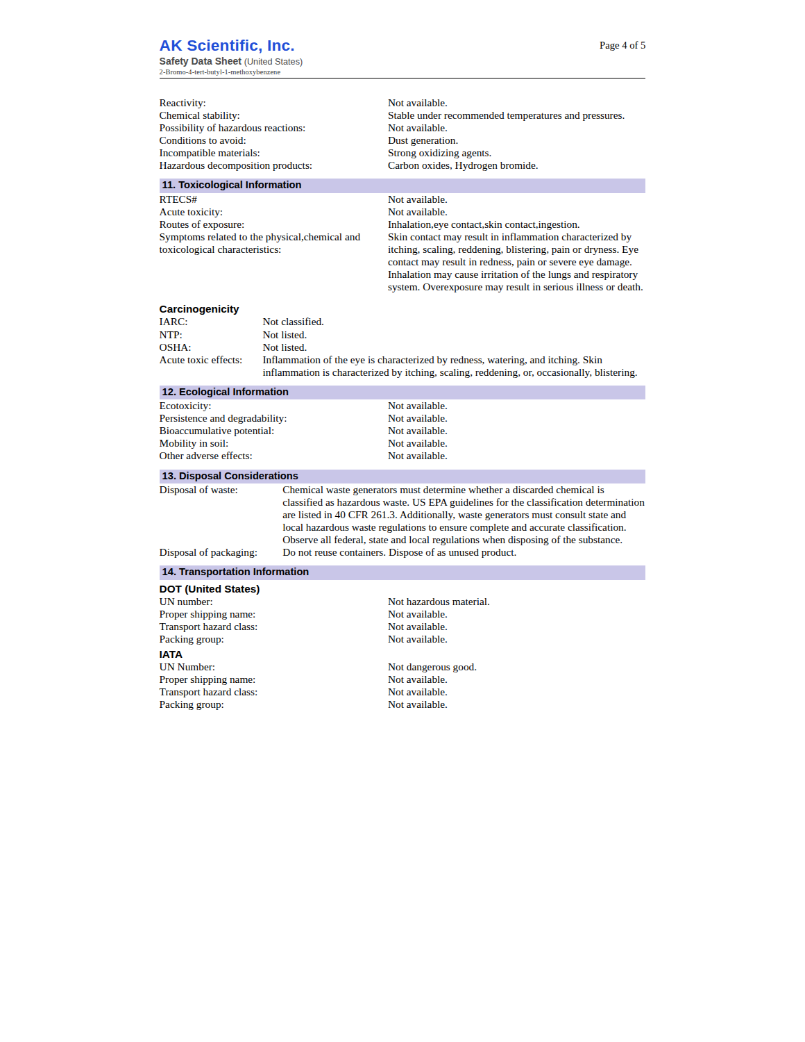Page 4 of 5
AK Scientific, Inc.
Safety Data Sheet (United States)
2-Bromo-4-tert-butyl-1-methoxybenzene
| Reactivity: | Not available. |
| Chemical stability: | Stable under recommended temperatures and pressures. |
| Possibility of hazardous reactions: | Not available. |
| Conditions to avoid: | Dust generation. |
| Incompatible materials: | Strong oxidizing agents. |
| Hazardous decomposition products: | Carbon oxides, Hydrogen bromide. |
11. Toxicological Information
| RTECS# | Not available. |
| Acute toxicity: | Not available. |
| Routes of exposure: | Inhalation,eye contact,skin contact,ingestion. |
| Symptoms related to the physical,chemical and toxicological characteristics: | Skin contact may result in inflammation characterized by itching, scaling, reddening, blistering, pain or dryness. Eye contact may result in redness, pain or severe eye damage. Inhalation may cause irritation of the lungs and respiratory system. Overexposure may result in serious illness or death. |
Carcinogenicity
| IARC: | Not classified. |
| NTP: | Not listed. |
| OSHA: | Not listed. |
| Acute toxic effects: | Inflammation of the eye is characterized by redness, watering, and itching. Skin inflammation is characterized by itching, scaling, reddening, or, occasionally, blistering. |
12. Ecological Information
| Ecotoxicity: | Not available. |
| Persistence and degradability: | Not available. |
| Bioaccumulative potential: | Not available. |
| Mobility in soil: | Not available. |
| Other adverse effects: | Not available. |
13. Disposal Considerations
| Disposal of waste: | Chemical waste generators must determine whether a discarded chemical is classified as hazardous waste. US EPA guidelines for the classification determination are listed in 40 CFR 261.3. Additionally, waste generators must consult state and local hazardous waste regulations to ensure complete and accurate classification. Observe all federal, state and local regulations when disposing of the substance. |
| Disposal of packaging: | Do not reuse containers. Dispose of as unused product. |
14. Transportation Information
DOT (United States)
| UN number: | Not hazardous material. |
| Proper shipping name: | Not available. |
| Transport hazard class: | Not available. |
| Packing group: | Not available. |
IATA
| UN Number: | Not dangerous good. |
| Proper shipping name: | Not available. |
| Transport hazard class: | Not available. |
| Packing group: | Not available. |